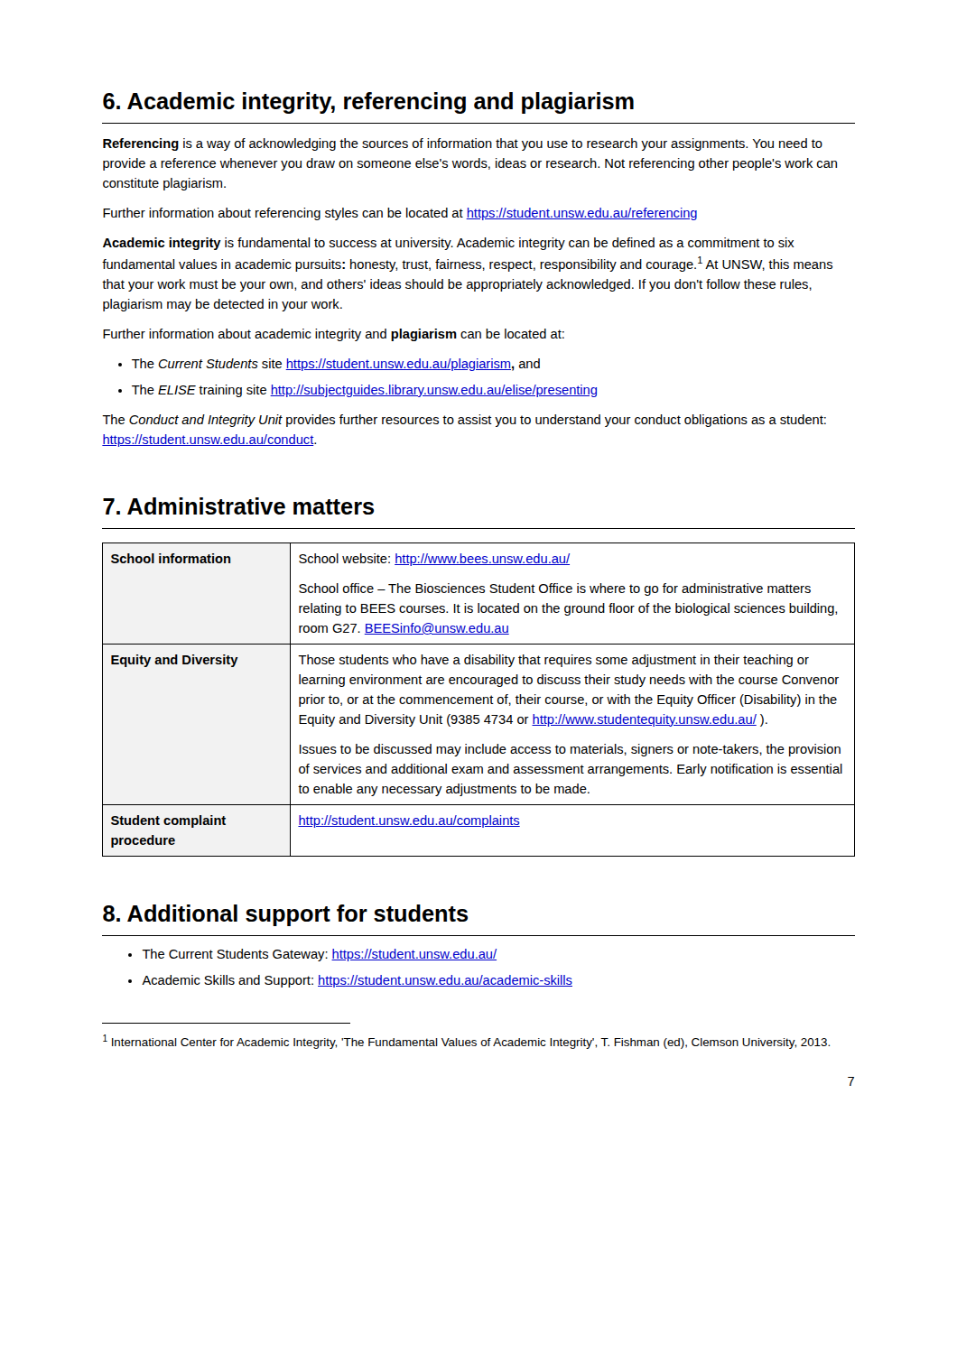6. Academic integrity, referencing and plagiarism
Referencing is a way of acknowledging the sources of information that you use to research your assignments. You need to provide a reference whenever you draw on someone else's words, ideas or research. Not referencing other people's work can constitute plagiarism.
Further information about referencing styles can be located at https://student.unsw.edu.au/referencing
Academic integrity is fundamental to success at university. Academic integrity can be defined as a commitment to six fundamental values in academic pursuits: honesty, trust, fairness, respect, responsibility and courage.1 At UNSW, this means that your work must be your own, and others' ideas should be appropriately acknowledged. If you don't follow these rules, plagiarism may be detected in your work.
Further information about academic integrity and plagiarism can be located at:
The Current Students site https://student.unsw.edu.au/plagiarism, and
The ELISE training site http://subjectguides.library.unsw.edu.au/elise/presenting
The Conduct and Integrity Unit provides further resources to assist you to understand your conduct obligations as a student: https://student.unsw.edu.au/conduct.
7. Administrative matters
| School information | School website: http://www.bees.unsw.edu.au/ School office – The Biosciences Student Office is where to go for administrative matters relating to BEES courses. It is located on the ground floor of the biological sciences building, room G27. BEESinfo@unsw.edu.au |
| Equity and Diversity | Those students who have a disability that requires some adjustment in their teaching or learning environment are encouraged to discuss their study needs with the course Convenor prior to, or at the commencement of, their course, or with the Equity Officer (Disability) in the Equity and Diversity Unit (9385 4734 or http://www.studentequity.unsw.edu.au/ ). Issues to be discussed may include access to materials, signers or note-takers, the provision of services and additional exam and assessment arrangements. Early notification is essential to enable any necessary adjustments to be made. |
| Student complaint procedure | http://student.unsw.edu.au/complaints |
8. Additional support for students
The Current Students Gateway: https://student.unsw.edu.au/
Academic Skills and Support: https://student.unsw.edu.au/academic-skills
1 International Center for Academic Integrity, 'The Fundamental Values of Academic Integrity', T. Fishman (ed), Clemson University, 2013.
7